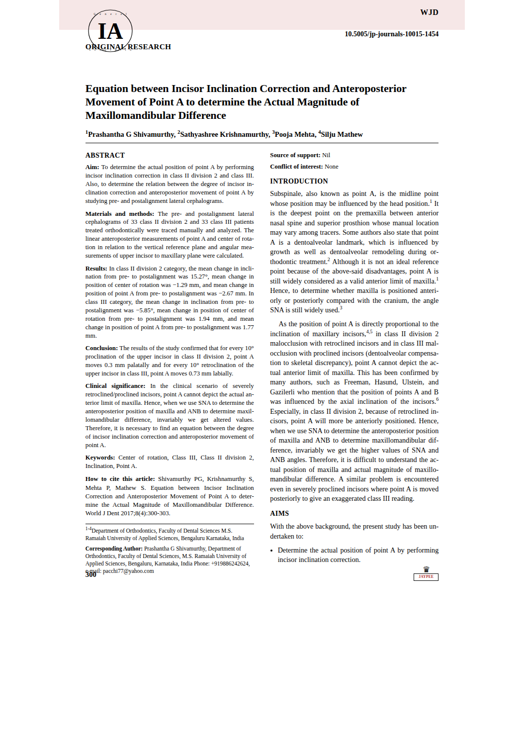IA G e n e r a l A s s o c i a t i o n
WJD
10.5005/jp-journals-10015-1454
ORIGINAL RESEARCH
Equation between Incisor Inclination Correction and Anteroposterior Movement of Point A to determine the Actual Magnitude of Maxillomandibular Difference
1Prashantha G Shivamurthy, 2Sathyashree Krishnamurthy, 3Pooja Mehta, 4Silju Mathew
ABSTRACT
Aim: To determine the actual position of point A by performing incisor inclination correction in class II division 2 and class III. Also, to determine the relation between the degree of incisor inclination correction and anteroposterior movement of point A by studying pre- and postalignment lateral cephalograms.
Materials and methods: The pre- and postalignment lateral cephalograms of 33 class II division 2 and 33 class III patients treated orthodontically were traced manually and analyzed. The linear anteroposterior measurements of point A and center of rotation in relation to the vertical reference plane and angular measurements of upper incisor to maxillary plane were calculated.
Results: In class II division 2 category, the mean change in inclination from pre- to postalignment was 15.27°, mean change in position of center of rotation was −1.29 mm, and mean change in position of point A from pre- to postalignment was −2.67 mm. In class III category, the mean change in inclination from pre- to postalignment was −5.85°, mean change in position of center of rotation from pre- to postalignment was 1.94 mm, and mean change in position of point A from pre- to postalignment was 1.77 mm.
Conclusion: The results of the study confirmed that for every 10° proclination of the upper incisor in class II division 2, point A moves 0.3 mm palatally and for every 10° retroclination of the upper incisor in class III, point A moves 0.73 mm labially.
Clinical significance: In the clinical scenario of severely retroclined/proclined incisors, point A cannot depict the actual anterior limit of maxilla. Hence, when we use SNA to determine the anteroposterior position of maxilla and ANB to determine maxillomandibular difference, invariably we get altered values. Therefore, it is necessary to find an equation between the degree of incisor inclination correction and anteroposterior movement of point A.
Keywords: Center of rotation, Class III, Class II division 2, Inclination, Point A.
How to cite this article: Shivamurthy PG, Krishnamurthy S, Mehta P, Mathew S. Equation between Incisor Inclination Correction and Anteroposterior Movement of Point A to determine the Actual Magnitude of Maxillomandibular Difference. World J Dent 2017;8(4):300-303.
1-4Department of Orthodontics, Faculty of Dental Sciences M.S. Ramaiah University of Applied Sciences, Bengaluru Karnataka, India
Corresponding Author: Prashantha G Shivamurthy, Department of Orthodontics, Faculty of Dental Sciences, M.S. Ramaiah University of Applied Sciences, Bengaluru, Karnataka, India Phone: +919886242624, e-mail: pacchi77@yahoo.com
Source of support: Nil
Conflict of interest: None
INTRODUCTION
Subspinale, also known as point A, is the midline point whose position may be influenced by the head position.1 It is the deepest point on the premaxilla between anterior nasal spine and superior prosthion whose manual location may vary among tracers. Some authors also state that point A is a dentoalveolar landmark, which is influenced by growth as well as dentoalveolar remodeling during orthodontic treatment.2 Although it is not an ideal reference point because of the above-said disadvantages, point A is still widely considered as a valid anterior limit of maxilla.1 Hence, to determine whether maxilla is positioned anteriorly or posteriorly compared with the cranium, the angle SNA is still widely used.3
As the position of point A is directly proportional to the inclination of maxillary incisors,4,5 in class II division 2 malocclusion with retroclined incisors and in class III malocclusion with proclined incisors (dentoalveolar compensation to skeletal discrepancy), point A cannot depict the actual anterior limit of maxilla. This has been confirmed by many authors, such as Freeman, Hasund, Ulstein, and Gazilerli who mention that the position of points A and B was influenced by the axial inclination of the incisors.6 Especially, in class II division 2, because of retroclined incisors, point A will more be anteriorly positioned. Hence, when we use SNA to determine the anteroposterior position of maxilla and ANB to determine maxillomandibular difference, invariably we get the higher values of SNA and ANB angles. Therefore, it is difficult to understand the actual position of maxilla and actual magnitude of maxillomandibular difference. A similar problem is encountered even in severely proclined incisors where point A is moved posteriorly to give an exaggerated class III reading.
AIMS
With the above background, the present study has been undertaken to:
Determine the actual position of point A by performing incisor inclination correction.
300
♛
JAYPEE